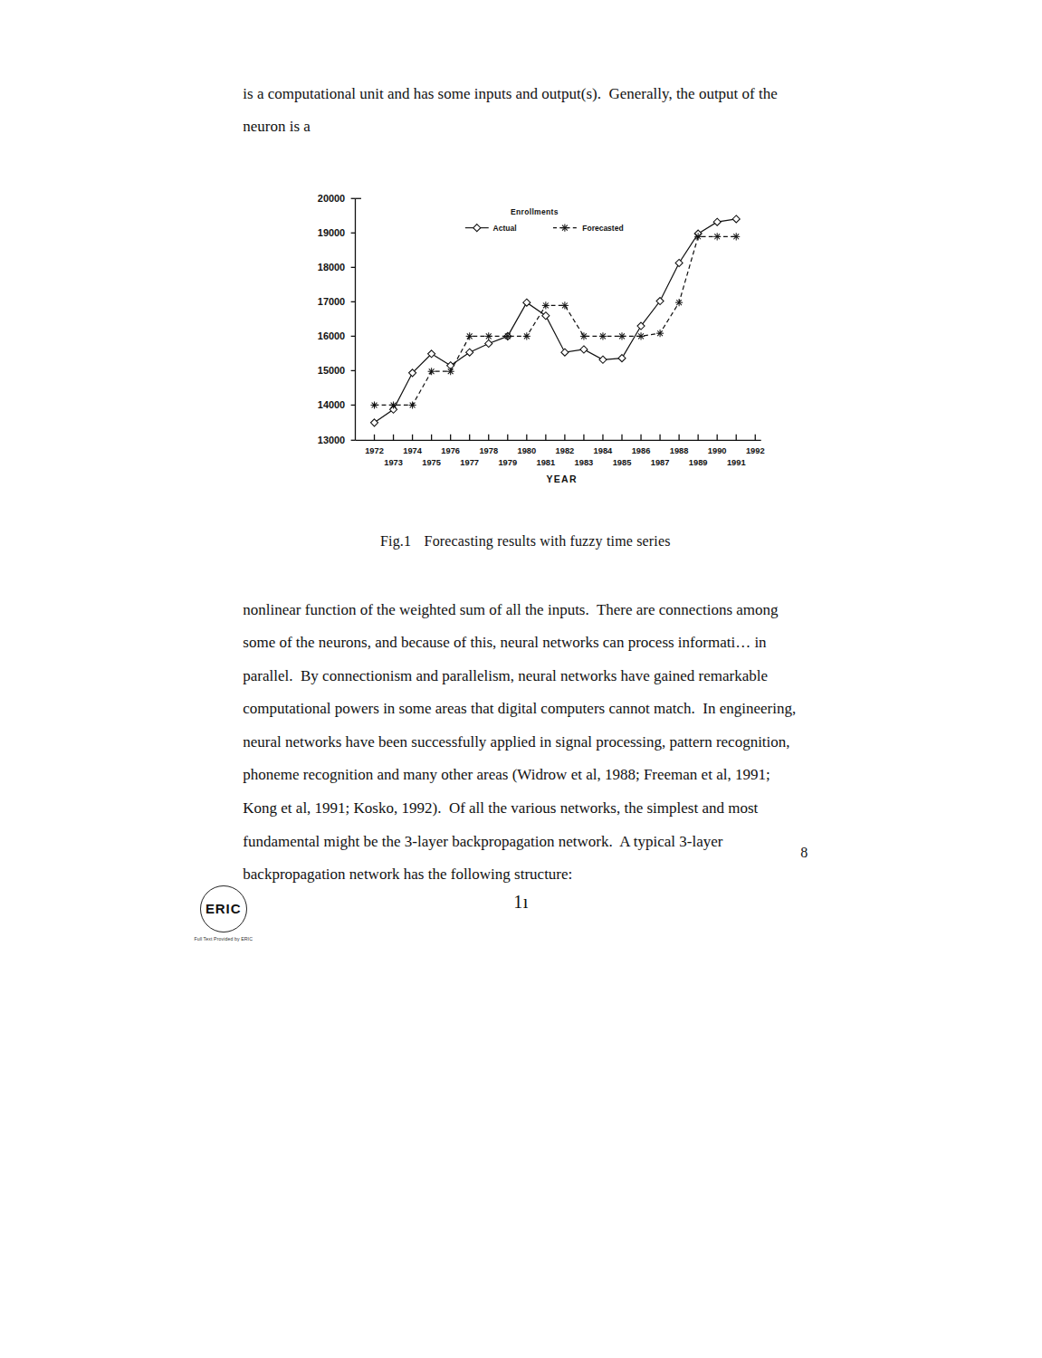is a computational unit and has some inputs and output(s). Generally, the output of the neuron is a
20000 19000 18000 17000 16000 15000 14000 13000 1972 1974 1976 1978 1980 1982 1984 1986 1988 1990 1992 1973 1975 1977 1979 1981 1983 1985 1987 1989 1991 YEAR Enrollments Actual Forecasted
Fig.1 Forecasting results with fuzzy time series
nonlinear function of the weighted sum of all the inputs. There are connections among some of the neurons, and because of this, neural networks can process informati… in parallel. By connectionism and parallelism, neural networks have gained remarkable computational powers in some areas that digital computers cannot match. In engineering, neural networks have been successfully applied in signal processing, pattern recognition, phoneme recognition and many other areas (Widrow et al, 1988; Freeman et al, 1991; Kong et al, 1991; Kosko, 1992). Of all the various networks, the simplest and most fundamental might be the 3-layer backpropagation network. A typical 3-layer backpropagation network has the following structure:
8
1ı
ERIC
Full Text Provided by ERIC